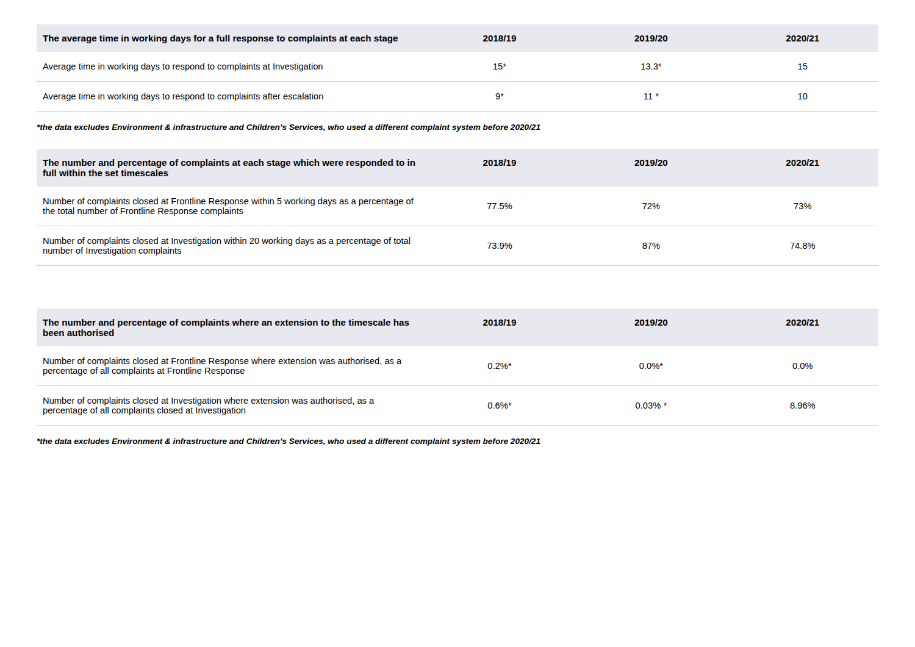| The average time in working days for a full response to complaints at each stage | 2018/19 | 2019/20 | 2020/21 |
| --- | --- | --- | --- |
| Average time in working days to respond to complaints at Investigation | 15* | 13.3* | 15 |
| Average time in working days to respond to complaints after escalation | 9* | 11 * | 10 |
*the data excludes Environment & infrastructure and Children’s Services, who used a different complaint system before 2020/21
| The number and percentage of complaints at each stage which were responded to in full within the set timescales | 2018/19 | 2019/20 | 2020/21 |
| --- | --- | --- | --- |
| Number of complaints closed at Frontline Response within 5 working days as a percentage of the total number of Frontline Response complaints | 77.5% | 72% | 73% |
| Number of complaints closed at Investigation within 20 working days as a percentage of total number of Investigation complaints | 73.9% | 87% | 74.8% |
| The number and percentage of complaints where an extension to the timescale has been authorised | 2018/19 | 2019/20 | 2020/21 |
| --- | --- | --- | --- |
| Number of complaints closed at Frontline Response where extension was authorised, as a percentage of all complaints at Frontline Response | 0.2%* | 0.0%* | 0.0% |
| Number of complaints closed at Investigation where extension was authorised, as a percentage of all complaints closed at Investigation | 0.6%* | 0.03% * | 8.96% |
*the data excludes Environment & infrastructure and Children’s Services, who used a different complaint system before 2020/21